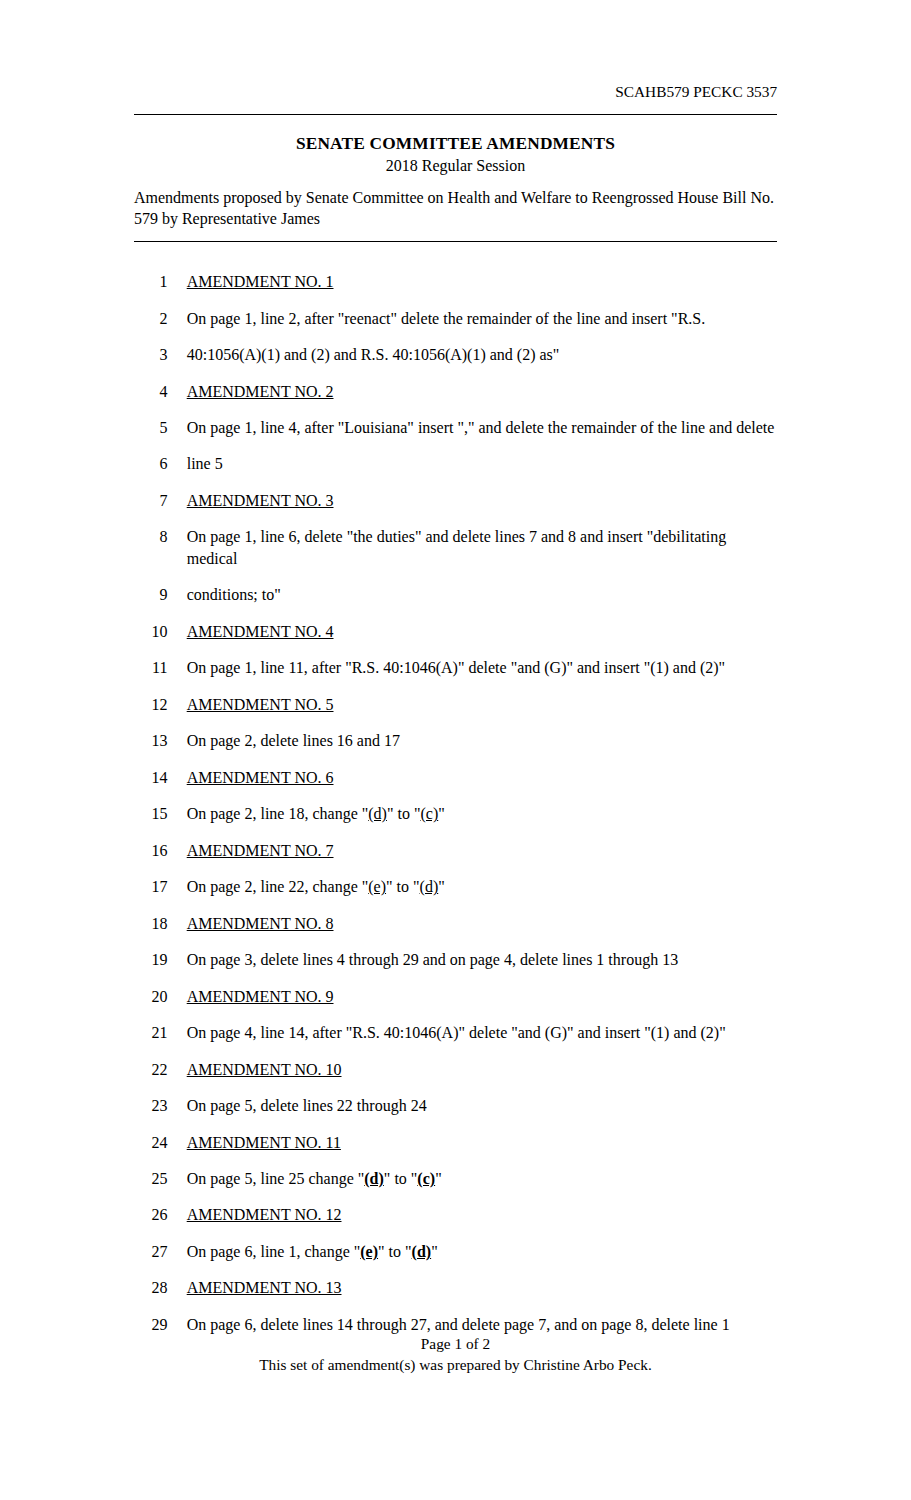SCAHB579 PECKC 3537
SENATE COMMITTEE AMENDMENTS
2018 Regular Session
Amendments proposed by Senate Committee on Health and Welfare to Reengrossed House Bill No. 579 by Representative James
AMENDMENT NO. 1
On page 1, line 2, after "reenact" delete the remainder of the line and insert "R.S.
40:1056(A)(1) and (2) and R.S. 40:1056(A)(1) and (2) as"
AMENDMENT NO. 2
On page 1, line 4, after "Louisiana" insert "," and delete the remainder of the line and delete
line 5
AMENDMENT NO. 3
On page 1, line 6, delete "the duties" and delete lines 7 and 8 and insert "debilitating medical
conditions; to"
AMENDMENT NO. 4
On page 1, line 11, after "R.S. 40:1046(A)" delete "and (G)" and insert "(1) and (2)"
AMENDMENT NO. 5
On page 2, delete lines 16 and 17
AMENDMENT NO. 6
On page 2, line 18, change "(d)" to "(c)"
AMENDMENT NO. 7
On page 2, line 22, change "(e)" to "(d)"
AMENDMENT NO. 8
On page 3, delete lines 4 through 29 and on page 4, delete lines 1 through 13
AMENDMENT NO. 9
On page 4, line 14, after "R.S. 40:1046(A)" delete "and (G)" and insert "(1) and (2)"
AMENDMENT NO. 10
On page 5, delete lines 22 through 24
AMENDMENT NO. 11
On page 5, line 25 change "(d)" to "(c)"
AMENDMENT NO. 12
On page 6, line 1, change "(e)" to "(d)"
AMENDMENT NO. 13
On page 6, delete lines 14 through 27, and delete page 7, and on page 8, delete line 1
Page 1 of 2
This set of amendment(s) was prepared by Christine Arbo Peck.